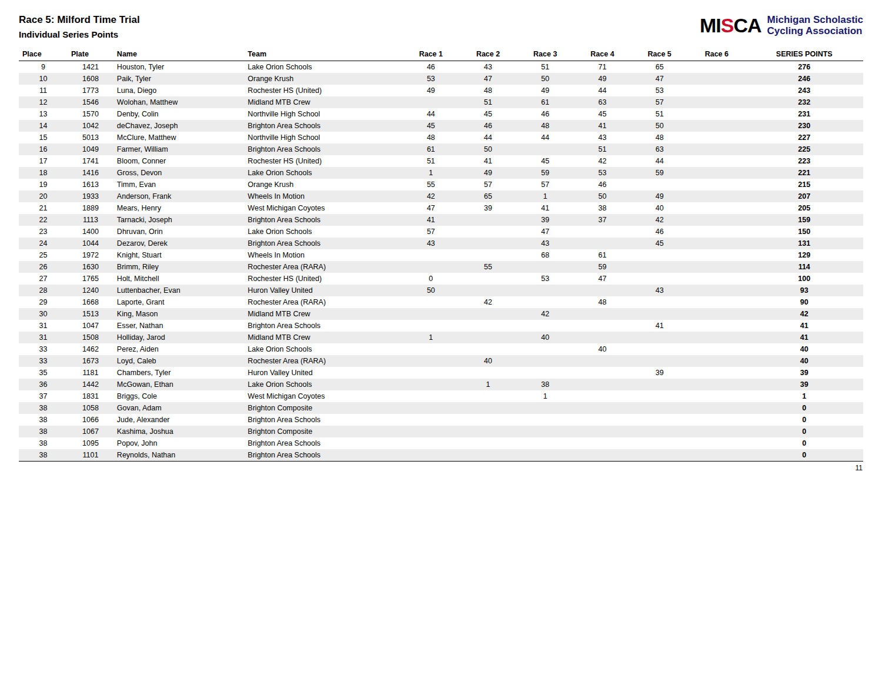Race 5: Milford Time Trial
Individual Series Points
MISCA
Michigan Scholastic
Cycling Association
| Place | Plate | Name | Team | Race 1 | Race 2 | Race 3 | Race 4 | Race 5 | Race 6 | SERIES POINTS |
| --- | --- | --- | --- | --- | --- | --- | --- | --- | --- | --- |
| 9 | 1421 | Houston, Tyler | Lake Orion Schools | 46 | 43 | 51 | 71 | 65 | | 276 |
| 10 | 1608 | Paik, Tyler | Orange Krush | 53 | 47 | 50 | 49 | 47 | | 246 |
| 11 | 1773 | Luna, Diego | Rochester HS (United) | 49 | 48 | 49 | 44 | 53 | | 243 |
| 12 | 1546 | Wolohan, Matthew | Midland MTB Crew | | 51 | 61 | 63 | 57 | | 232 |
| 13 | 1570 | Denby, Colin | Northville High School | 44 | 45 | 46 | 45 | 51 | | 231 |
| 14 | 1042 | deChavez, Joseph | Brighton Area Schools | 45 | 46 | 48 | 41 | 50 | | 230 |
| 15 | 5013 | McClure, Matthew | Northville High School | 48 | 44 | 44 | 43 | 48 | | 227 |
| 16 | 1049 | Farmer, William | Brighton Area Schools | 61 | 50 | | 51 | 63 | | 225 |
| 17 | 1741 | Bloom, Conner | Rochester HS (United) | 51 | 41 | 45 | 42 | 44 | | 223 |
| 18 | 1416 | Gross, Devon | Lake Orion Schools | 1 | 49 | 59 | 53 | 59 | | 221 |
| 19 | 1613 | Timm, Evan | Orange Krush | 55 | 57 | 57 | 46 | | | 215 |
| 20 | 1933 | Anderson, Frank | Wheels In Motion | 42 | 65 | 1 | 50 | 49 | | 207 |
| 21 | 1889 | Mears, Henry | West Michigan Coyotes | 47 | 39 | 41 | 38 | 40 | | 205 |
| 22 | 1113 | Tarnacki, Joseph | Brighton Area Schools | 41 | | 39 | 37 | 42 | | 159 |
| 23 | 1400 | Dhruvan, Orin | Lake Orion Schools | 57 | | 47 | | 46 | | 150 |
| 24 | 1044 | Dezarov, Derek | Brighton Area Schools | 43 | | 43 | | 45 | | 131 |
| 25 | 1972 | Knight, Stuart | Wheels In Motion | | | 68 | 61 | | | 129 |
| 26 | 1630 | Brimm, Riley | Rochester Area (RARA) | | 55 | | 59 | | | 114 |
| 27 | 1765 | Holt, Mitchell | Rochester HS (United) | 0 | | 53 | 47 | | | 100 |
| 28 | 1240 | Luttenbacher, Evan | Huron Valley United | 50 | | | | 43 | | 93 |
| 29 | 1668 | Laporte, Grant | Rochester Area (RARA) | | 42 | | 48 | | | 90 |
| 30 | 1513 | King, Mason | Midland MTB Crew | | | 42 | | | | 42 |
| 31 | 1047 | Esser, Nathan | Brighton Area Schools | | | | | 41 | | 41 |
| 31 | 1508 | Holliday, Jarod | Midland MTB Crew | 1 | | 40 | | | | 41 |
| 33 | 1462 | Perez, Aiden | Lake Orion Schools | | | | 40 | | | 40 |
| 33 | 1673 | Loyd, Caleb | Rochester Area (RARA) | | 40 | | | | | 40 |
| 35 | 1181 | Chambers, Tyler | Huron Valley United | | | | | 39 | | 39 |
| 36 | 1442 | McGowan, Ethan | Lake Orion Schools | | 1 | 38 | | | | 39 |
| 37 | 1831 | Briggs, Cole | West Michigan Coyotes | | | 1 | | | | 1 |
| 38 | 1058 | Govan, Adam | Brighton Composite | | | | | | | 0 |
| 38 | 1066 | Jude, Alexander | Brighton Area Schools | | | | | | | 0 |
| 38 | 1067 | Kashima, Joshua | Brighton Composite | | | | | | | 0 |
| 38 | 1095 | Popov, John | Brighton Area Schools | | | | | | | 0 |
| 38 | 1101 | Reynolds, Nathan | Brighton Area Schools | | | | | | | 0 |
| 11 |